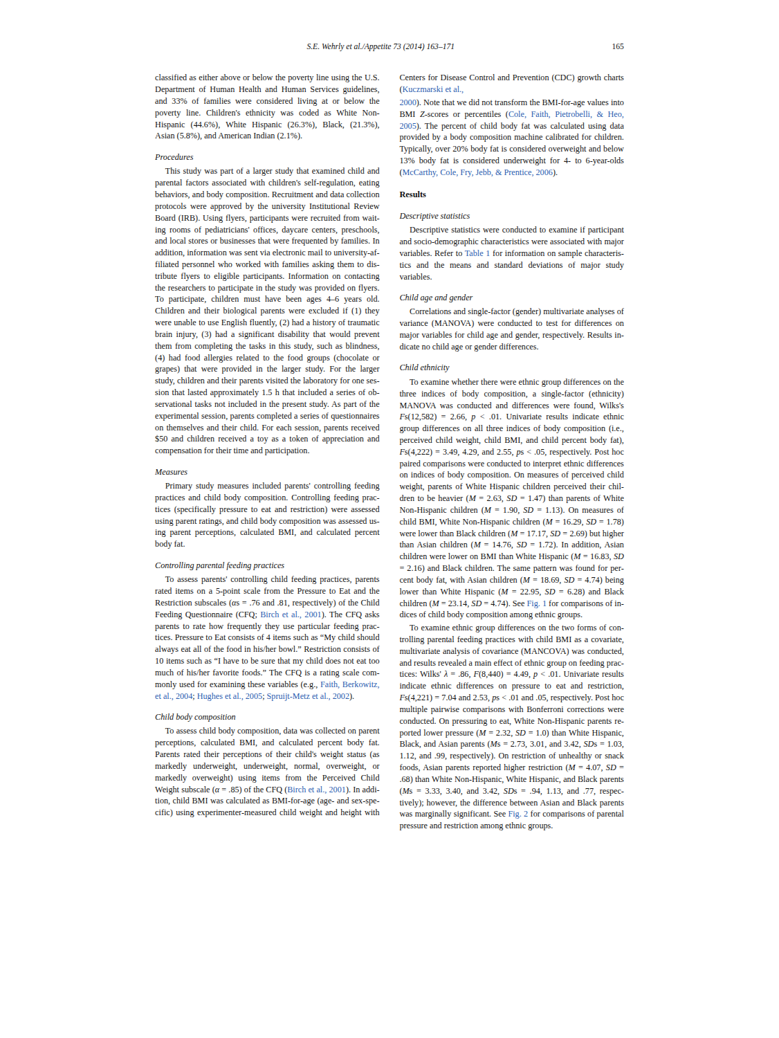S.E. Wehrly et al./Appetite 73 (2014) 163–171
165
classified as either above or below the poverty line using the U.S. Department of Human Health and Human Services guidelines, and 33% of families were considered living at or below the poverty line. Children's ethnicity was coded as White Non-Hispanic (44.6%), White Hispanic (26.3%), Black, (21.3%), Asian (5.8%), and American Indian (2.1%).
Procedures
This study was part of a larger study that examined child and parental factors associated with children's self-regulation, eating behaviors, and body composition. Recruitment and data collection protocols were approved by the university Institutional Review Board (IRB). Using flyers, participants were recruited from waiting rooms of pediatricians' offices, daycare centers, preschools, and local stores or businesses that were frequented by families. In addition, information was sent via electronic mail to university-affiliated personnel who worked with families asking them to distribute flyers to eligible participants. Information on contacting the researchers to participate in the study was provided on flyers. To participate, children must have been ages 4–6 years old. Children and their biological parents were excluded if (1) they were unable to use English fluently, (2) had a history of traumatic brain injury, (3) had a significant disability that would prevent them from completing the tasks in this study, such as blindness, (4) had food allergies related to the food groups (chocolate or grapes) that were provided in the larger study. For the larger study, children and their parents visited the laboratory for one session that lasted approximately 1.5 h that included a series of observational tasks not included in the present study. As part of the experimental session, parents completed a series of questionnaires on themselves and their child. For each session, parents received $50 and children received a toy as a token of appreciation and compensation for their time and participation.
Measures
Primary study measures included parents' controlling feeding practices and child body composition. Controlling feeding practices (specifically pressure to eat and restriction) were assessed using parent ratings, and child body composition was assessed using parent perceptions, calculated BMI, and calculated percent body fat.
Controlling parental feeding practices
To assess parents' controlling child feeding practices, parents rated items on a 5-point scale from the Pressure to Eat and the Restriction subscales (αs = .76 and .81, respectively) of the Child Feeding Questionnaire (CFQ; Birch et al., 2001). The CFQ asks parents to rate how frequently they use particular feeding practices. Pressure to Eat consists of 4 items such as “My child should always eat all of the food in his/her bowl.” Restriction consists of 10 items such as “I have to be sure that my child does not eat too much of his/her favorite foods.” The CFQ is a rating scale commonly used for examining these variables (e.g., Faith, Berkowitz, et al., 2004; Hughes et al., 2005; Spruijt-Metz et al., 2002).
Child body composition
To assess child body composition, data was collected on parent perceptions, calculated BMI, and calculated percent body fat. Parents rated their perceptions of their child's weight status (as markedly underweight, underweight, normal, overweight, or markedly overweight) using items from the Perceived Child Weight subscale (α = .85) of the CFQ (Birch et al., 2001). In addition, child BMI was calculated as BMI-for-age (age- and sex-specific) using experimenter-measured child weight and height with Centers for Disease Control and Prevention (CDC) growth charts (Kuczmarski et al.,
2000). Note that we did not transform the BMI-for-age values into BMI Z-scores or percentiles (Cole, Faith, Pietrobelli, & Heo, 2005). The percent of child body fat was calculated using data provided by a body composition machine calibrated for children. Typically, over 20% body fat is considered overweight and below 13% body fat is considered underweight for 4- to 6-year-olds (McCarthy, Cole, Fry, Jebb, & Prentice, 2006).
Results
Descriptive statistics
Descriptive statistics were conducted to examine if participant and socio-demographic characteristics were associated with major variables. Refer to Table 1 for information on sample characteristics and the means and standard deviations of major study variables.
Child age and gender
Correlations and single-factor (gender) multivariate analyses of variance (MANOVA) were conducted to test for differences on major variables for child age and gender, respectively. Results indicate no child age or gender differences.
Child ethnicity
To examine whether there were ethnic group differences on the three indices of body composition, a single-factor (ethnicity) MANOVA was conducted and differences were found, Wilks's Fs(12,582) = 2.66, p < .01. Univariate results indicate ethnic group differences on all three indices of body composition (i.e., perceived child weight, child BMI, and child percent body fat), Fs(4,222) = 3.49, 4.29, and 2.55, ps < .05, respectively. Post hoc paired comparisons were conducted to interpret ethnic differences on indices of body composition. On measures of perceived child weight, parents of White Hispanic children perceived their children to be heavier (M = 2.63, SD = 1.47) than parents of White Non-Hispanic children (M = 1.90, SD = 1.13). On measures of child BMI, White Non-Hispanic children (M = 16.29, SD = 1.78) were lower than Black children (M = 17.17, SD = 2.69) but higher than Asian children (M = 14.76, SD = 1.72). In addition, Asian children were lower on BMI than White Hispanic (M = 16.83, SD = 2.16) and Black children. The same pattern was found for percent body fat, with Asian children (M = 18.69, SD = 4.74) being lower than White Hispanic (M = 22.95, SD = 6.28) and Black children (M = 23.14, SD = 4.74). See Fig. 1 for comparisons of indices of child body composition among ethnic groups.
To examine ethnic group differences on the two forms of controlling parental feeding practices with child BMI as a covariate, multivariate analysis of covariance (MANCOVA) was conducted, and results revealed a main effect of ethnic group on feeding practices: Wilks' λ = .86, F(8,440) = 4.49, p < .01. Univariate results indicate ethnic differences on pressure to eat and restriction, Fs(4,221) = 7.04 and 2.53, ps < .01 and .05, respectively. Post hoc multiple pairwise comparisons with Bonferroni corrections were conducted. On pressuring to eat, White Non-Hispanic parents reported lower pressure (M = 2.32, SD = 1.0) than White Hispanic, Black, and Asian parents (Ms = 2.73, 3.01, and 3.42, SDs = 1.03, 1.12, and .99, respectively). On restriction of unhealthy or snack foods, Asian parents reported higher restriction (M = 4.07, SD = .68) than White Non-Hispanic, White Hispanic, and Black parents (Ms = 3.33, 3.40, and 3.42, SDs = .94, 1.13, and .77, respectively); however, the difference between Asian and Black parents was marginally significant. See Fig. 2 for comparisons of parental pressure and restriction among ethnic groups.